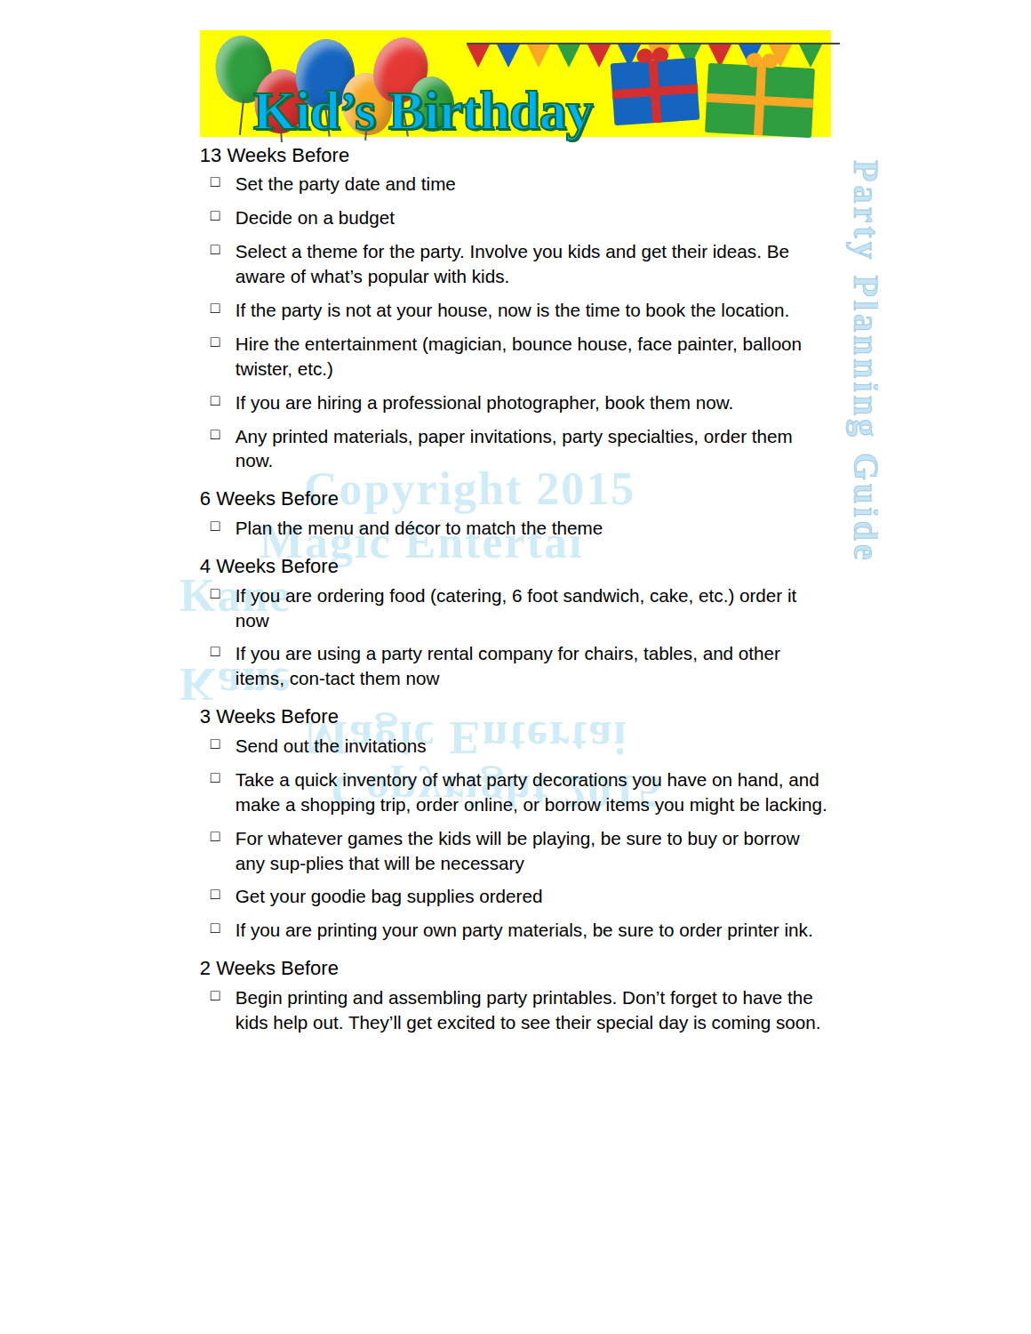Kid’s Birthday
Party Planning Guide
Copyright 2015
Magic Entertai
Kane
Kane
Magic Entertai
Copyright 2015
13 Weeks Before
Set the party date and time
Decide on a budget
Select a theme for the party. Involve you kids and get their ideas. Be aware of what’s popular with kids.
If the party is not at your house, now is the time to book the location.
Hire the entertainment (magician, bounce house, face painter, balloon twister, etc.)
If you are hiring a professional photographer, book them now.
Any printed materials, paper invitations, party specialties, order them now.
6 Weeks Before
Plan the menu and décor to match the theme
4 Weeks Before
If you are ordering food (catering, 6 foot sandwich, cake, etc.) order it now
If you are using a party rental company for chairs, tables, and other items, con-tact them now
3 Weeks Before
Send out the invitations
Take a quick inventory of what party decorations you have on hand, and make a shopping trip, order online, or borrow items you might be lacking.
For whatever games the kids will be playing, be sure to buy or borrow any sup-plies that will be necessary
Get your goodie bag supplies ordered
If you are printing your own party materials, be sure to order printer ink.
2 Weeks Before
Begin printing and assembling party printables. Don’t forget to have the kids help out. They’ll get excited to see their special day is coming soon.